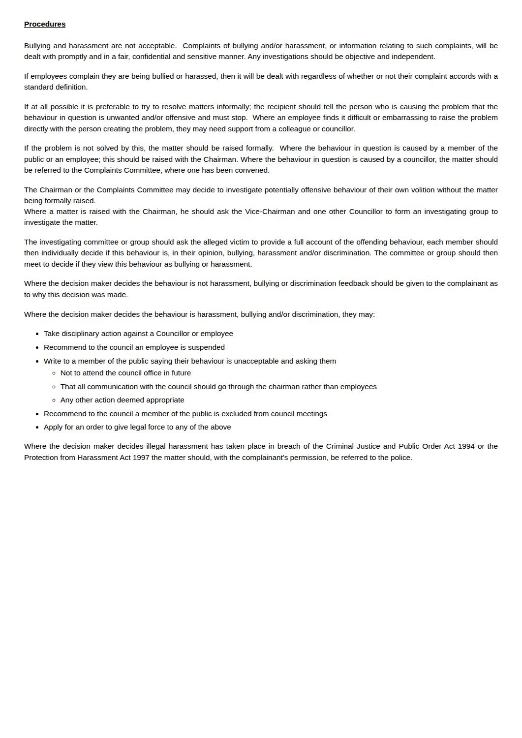Procedures
Bullying and harassment are not acceptable. Complaints of bullying and/or harassment, or information relating to such complaints, will be dealt with promptly and in a fair, confidential and sensitive manner. Any investigations should be objective and independent.
If employees complain they are being bullied or harassed, then it will be dealt with regardless of whether or not their complaint accords with a standard definition.
If at all possible it is preferable to try to resolve matters informally; the recipient should tell the person who is causing the problem that the behaviour in question is unwanted and/or offensive and must stop. Where an employee finds it difficult or embarrassing to raise the problem directly with the person creating the problem, they may need support from a colleague or councillor.
If the problem is not solved by this, the matter should be raised formally. Where the behaviour in question is caused by a member of the public or an employee; this should be raised with the Chairman. Where the behaviour in question is caused by a councillor, the matter should be referred to the Complaints Committee, where one has been convened.
The Chairman or the Complaints Committee may decide to investigate potentially offensive behaviour of their own volition without the matter being formally raised.
Where a matter is raised with the Chairman, he should ask the Vice-Chairman and one other Councillor to form an investigating group to investigate the matter.
The investigating committee or group should ask the alleged victim to provide a full account of the offending behaviour, each member should then individually decide if this behaviour is, in their opinion, bullying, harassment and/or discrimination. The committee or group should then meet to decide if they view this behaviour as bullying or harassment.
Where the decision maker decides the behaviour is not harassment, bullying or discrimination feedback should be given to the complainant as to why this decision was made.
Where the decision maker decides the behaviour is harassment, bullying and/or discrimination, they may:
Take disciplinary action against a Councillor or employee
Recommend to the council an employee is suspended
Write to a member of the public saying their behaviour is unacceptable and asking them
Not to attend the council office in future
That all communication with the council should go through the chairman rather than employees
Any other action deemed appropriate
Recommend to the council a member of the public is excluded from council meetings
Apply for an order to give legal force to any of the above
Where the decision maker decides illegal harassment has taken place in breach of the Criminal Justice and Public Order Act 1994 or the Protection from Harassment Act 1997 the matter should, with the complainant's permission, be referred to the police.